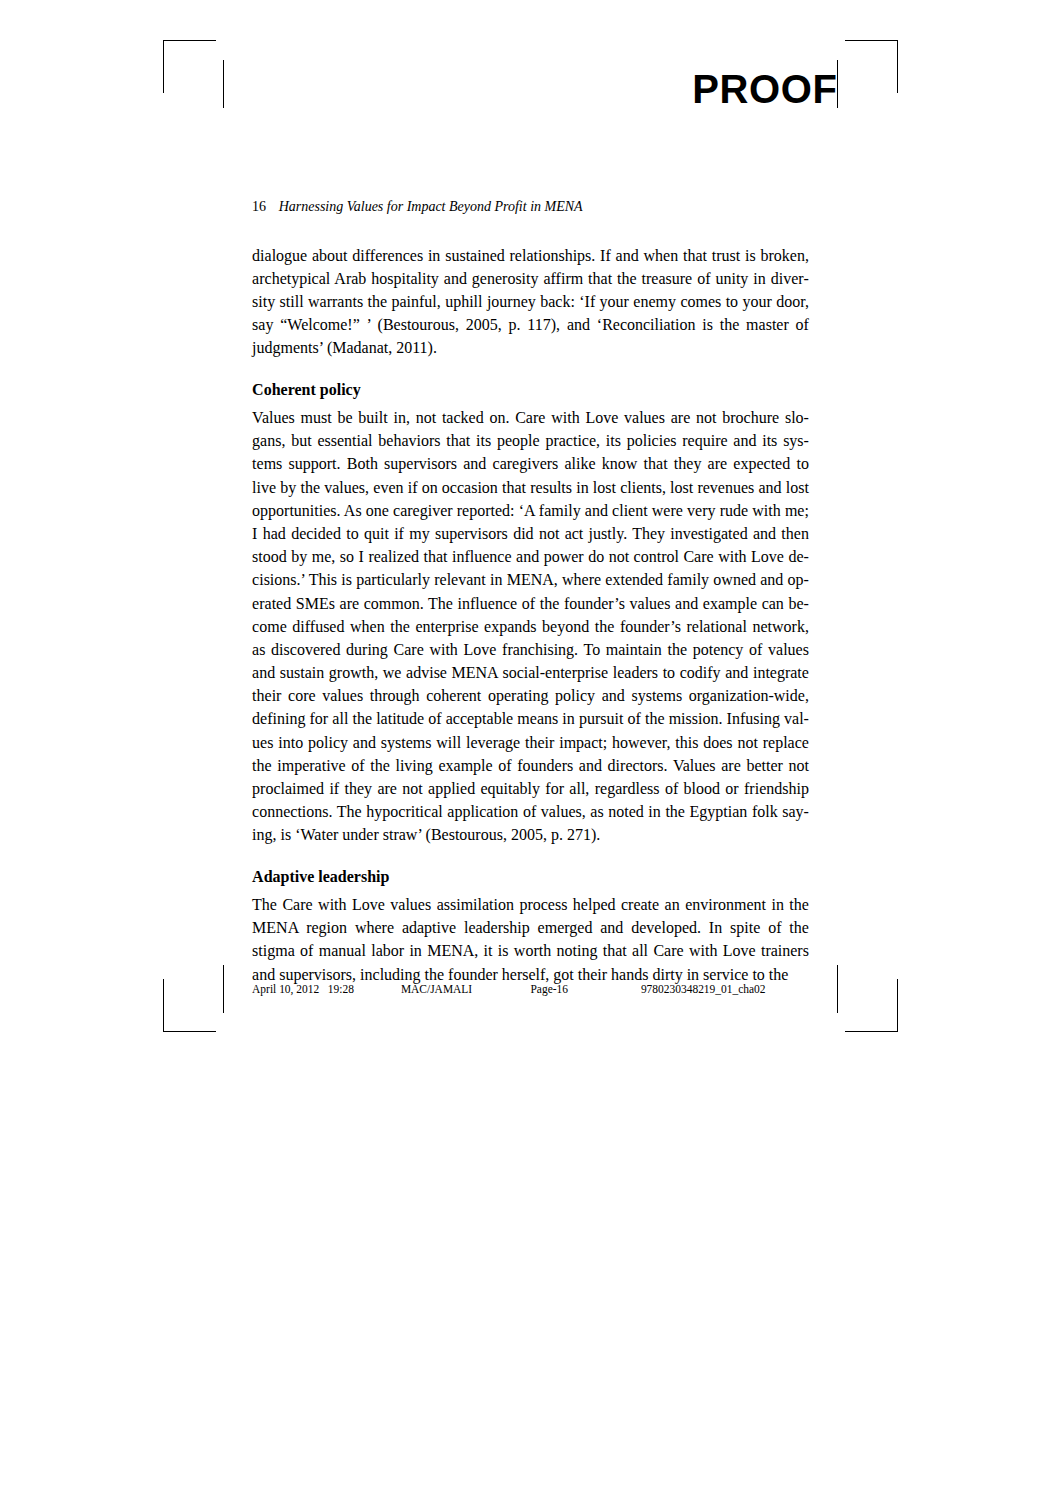PROOF
16 Harnessing Values for Impact Beyond Profit in MENA
dialogue about differences in sustained relationships. If and when that trust is broken, archetypical Arab hospitality and generosity affirm that the treasure of unity in diversity still warrants the painful, uphill journey back: ‘If your enemy comes to your door, say “Welcome!” ’ (Bestourous, 2005, p. 117), and ‘Reconciliation is the master of judgments’ (Madanat, 2011).
Coherent policy
Values must be built in, not tacked on. Care with Love values are not brochure slogans, but essential behaviors that its people practice, its policies require and its systems support. Both supervisors and caregivers alike know that they are expected to live by the values, even if on occasion that results in lost clients, lost revenues and lost opportunities. As one caregiver reported: ‘A family and client were very rude with me; I had decided to quit if my supervisors did not act justly. They investigated and then stood by me, so I realized that influence and power do not control Care with Love decisions.’ This is particularly relevant in MENA, where extended family owned and operated SMEs are common. The influence of the founder’s values and example can become diffused when the enterprise expands beyond the founder’s relational network, as discovered during Care with Love franchising. To maintain the potency of values and sustain growth, we advise MENA social-enterprise leaders to codify and integrate their core values through coherent operating policy and systems organization-wide, defining for all the latitude of acceptable means in pursuit of the mission. Infusing values into policy and systems will leverage their impact; however, this does not replace the imperative of the living example of founders and directors. Values are better not proclaimed if they are not applied equitably for all, regardless of blood or friendship connections. The hypocritical application of values, as noted in the Egyptian folk saying, is ‘Water under straw’ (Bestourous, 2005, p. 271).
Adaptive leadership
The Care with Love values assimilation process helped create an environment in the MENA region where adaptive leadership emerged and developed. In spite of the stigma of manual labor in MENA, it is worth noting that all Care with Love trainers and supervisors, including the founder herself, got their hands dirty in service to the
April 10, 2012 19:28 MAC/JAMALI Page-169780230348219_01_cha02